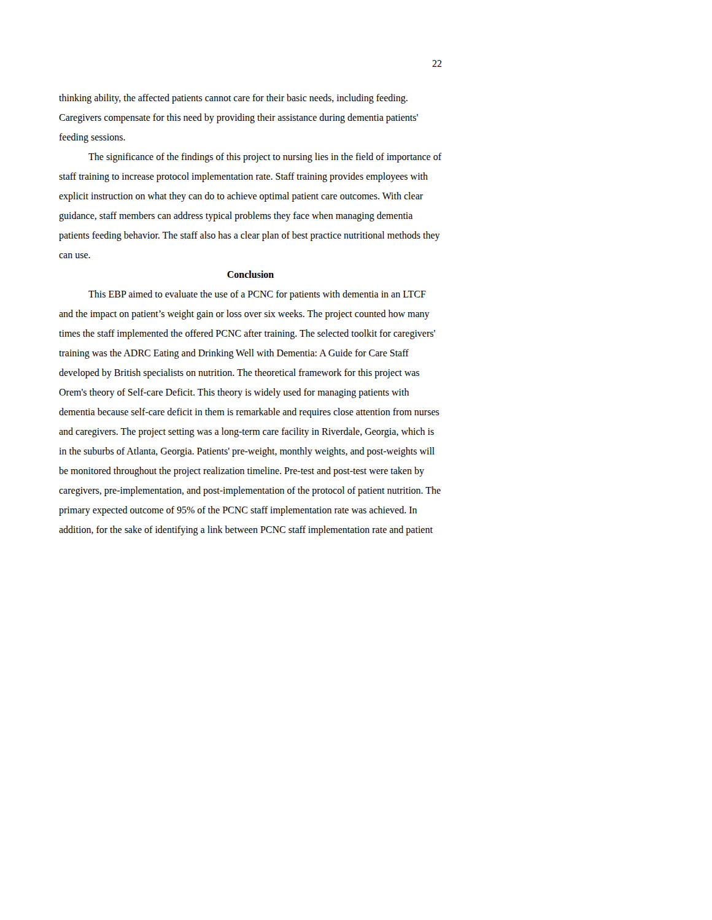22
thinking ability, the affected patients cannot care for their basic needs, including feeding. Caregivers compensate for this need by providing their assistance during dementia patients' feeding sessions.
The significance of the findings of this project to nursing lies in the field of importance of staff training to increase protocol implementation rate. Staff training provides employees with explicit instruction on what they can do to achieve optimal patient care outcomes. With clear guidance, staff members can address typical problems they face when managing dementia patients feeding behavior. The staff also has a clear plan of best practice nutritional methods they can use.
Conclusion
This EBP aimed to evaluate the use of a PCNC for patients with dementia in an LTCF and the impact on patient’s weight gain or loss over six weeks. The project counted how many times the staff implemented the offered PCNC after training. The selected toolkit for caregivers' training was the ADRC Eating and Drinking Well with Dementia: A Guide for Care Staff developed by British specialists on nutrition. The theoretical framework for this project was Orem's theory of Self-care Deficit. This theory is widely used for managing patients with dementia because self-care deficit in them is remarkable and requires close attention from nurses and caregivers. The project setting was a long-term care facility in Riverdale, Georgia, which is in the suburbs of Atlanta, Georgia. Patients' pre-weight, monthly weights, and post-weights will be monitored throughout the project realization timeline. Pre-test and post-test were taken by caregivers, pre-implementation, and post-implementation of the protocol of patient nutrition. The primary expected outcome of 95% of the PCNC staff implementation rate was achieved. In addition, for the sake of identifying a link between PCNC staff implementation rate and patient